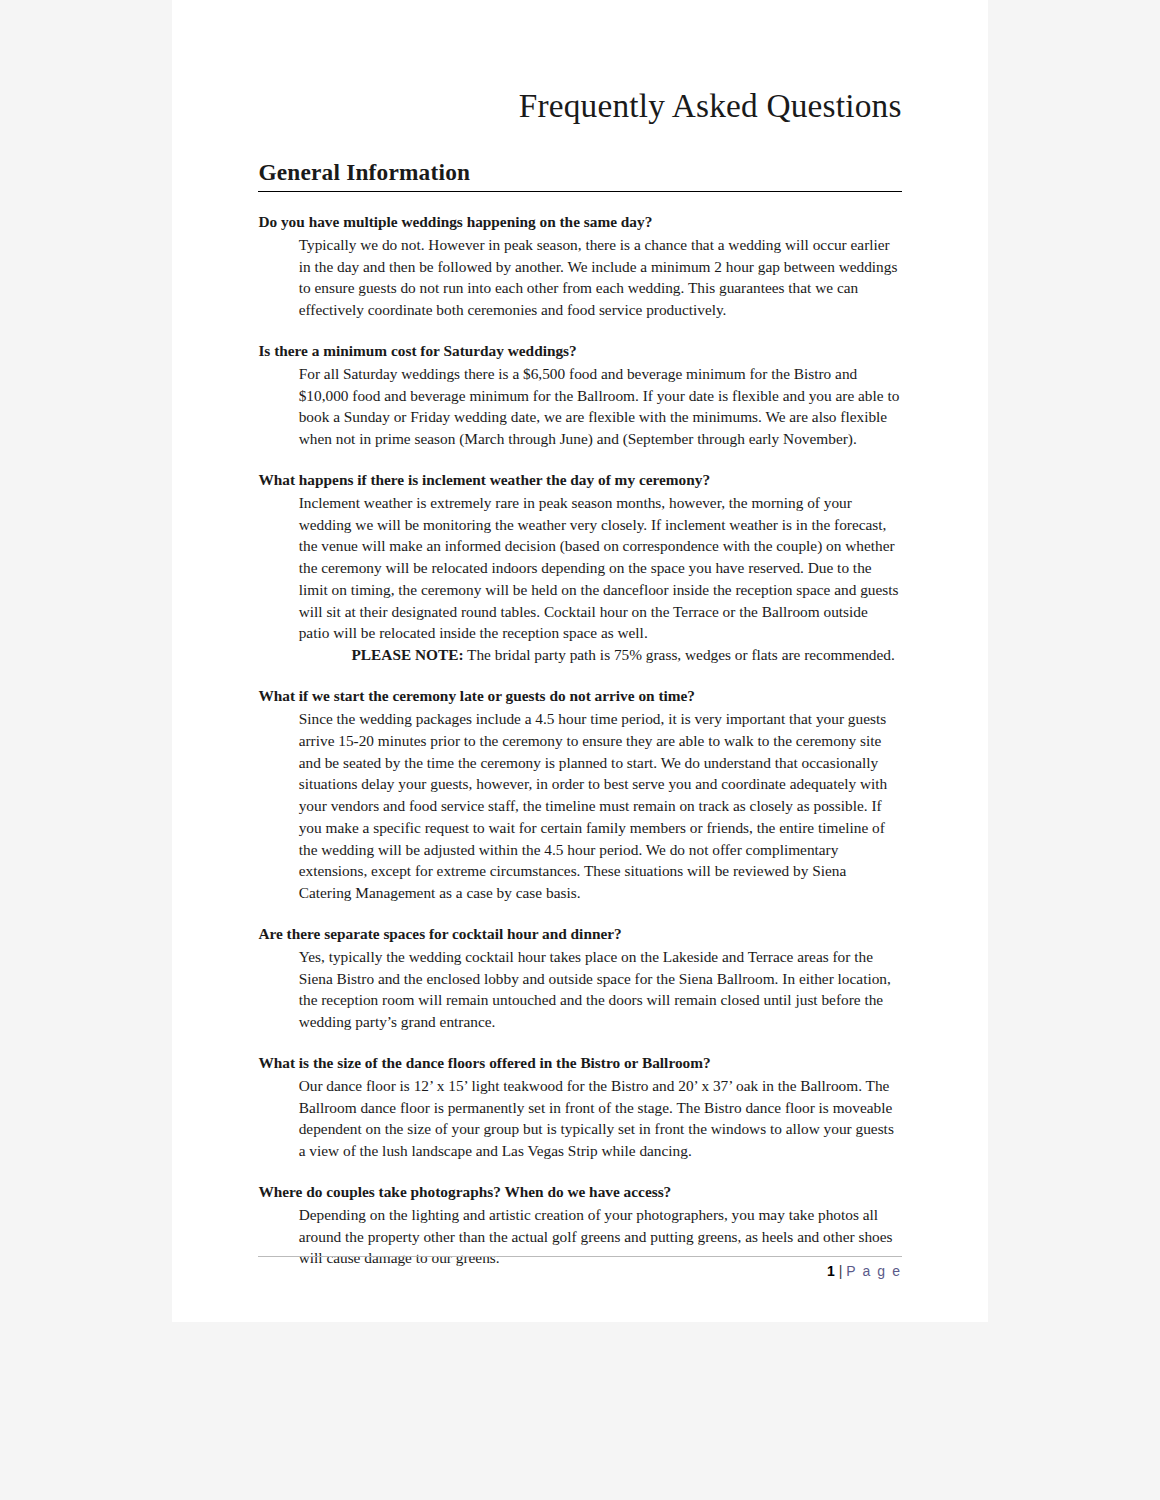Frequently Asked Questions
General Information
Do you have multiple weddings happening on the same day?
Typically we do not. However in peak season, there is a chance that a wedding will occur earlier in the day and then be followed by another. We include a minimum 2 hour gap between weddings to ensure guests do not run into each other from each wedding. This guarantees that we can effectively coordinate both ceremonies and food service productively.
Is there a minimum cost for Saturday weddings?
For all Saturday weddings there is a $6,500 food and beverage minimum for the Bistro and $10,000 food and beverage minimum for the Ballroom. If your date is flexible and you are able to book a Sunday or Friday wedding date, we are flexible with the minimums. We are also flexible when not in prime season (March through June) and (September through early November).
What happens if there is inclement weather the day of my ceremony?
Inclement weather is extremely rare in peak season months, however, the morning of your wedding we will be monitoring the weather very closely. If inclement weather is in the forecast, the venue will make an informed decision (based on correspondence with the couple) on whether the ceremony will be relocated indoors depending on the space you have reserved. Due to the limit on timing, the ceremony will be held on the dancefloor inside the reception space and guests will sit at their designated round tables. Cocktail hour on the Terrace or the Ballroom outside patio will be relocated inside the reception space as well.
PLEASE NOTE: The bridal party path is 75% grass, wedges or flats are recommended.
What if we start the ceremony late or guests do not arrive on time?
Since the wedding packages include a 4.5 hour time period, it is very important that your guests arrive 15-20 minutes prior to the ceremony to ensure they are able to walk to the ceremony site and be seated by the time the ceremony is planned to start. We do understand that occasionally situations delay your guests, however, in order to best serve you and coordinate adequately with your vendors and food service staff, the timeline must remain on track as closely as possible. If you make a specific request to wait for certain family members or friends, the entire timeline of the wedding will be adjusted within the 4.5 hour period. We do not offer complimentary extensions, except for extreme circumstances. These situations will be reviewed by Siena Catering Management as a case by case basis.
Are there separate spaces for cocktail hour and dinner?
Yes, typically the wedding cocktail hour takes place on the Lakeside and Terrace areas for the Siena Bistro and the enclosed lobby and outside space for the Siena Ballroom. In either location, the reception room will remain untouched and the doors will remain closed until just before the wedding party’s grand entrance.
What is the size of the dance floors offered in the Bistro or Ballroom?
Our dance floor is 12’ x 15’ light teakwood for the Bistro and 20’ x 37’ oak in the Ballroom. The Ballroom dance floor is permanently set in front of the stage. The Bistro dance floor is moveable dependent on the size of your group but is typically set in front the windows to allow your guests a view of the lush landscape and Las Vegas Strip while dancing.
Where do couples take photographs? When do we have access?
Depending on the lighting and artistic creation of your photographers, you may take photos all around the property other than the actual golf greens and putting greens, as heels and other shoes will cause damage to our greens.
1 | P a g e